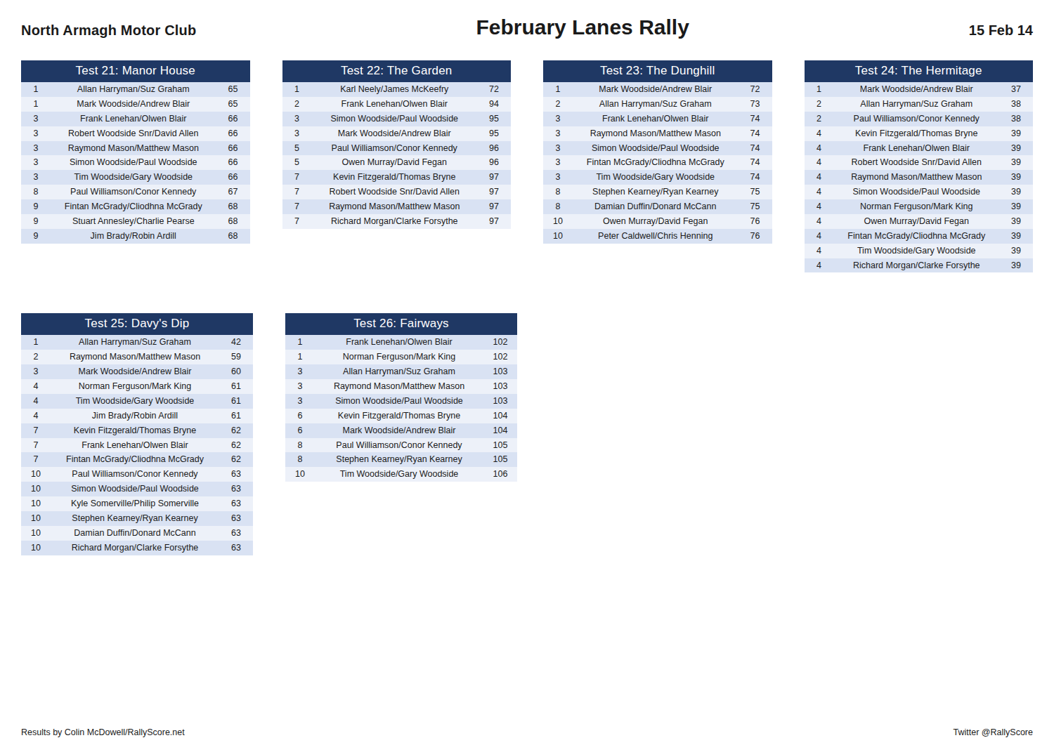North Armagh Motor Club
February Lanes Rally
15 Feb 14
Test 21: Manor House
| 1 | Allan Harryman/Suz Graham | 65 |
| 1 | Mark Woodside/Andrew Blair | 65 |
| 3 | Frank Lenehan/Olwen Blair | 66 |
| 3 | Robert Woodside Snr/David Allen | 66 |
| 3 | Raymond Mason/Matthew Mason | 66 |
| 3 | Simon Woodside/Paul Woodside | 66 |
| 3 | Tim Woodside/Gary Woodside | 66 |
| 8 | Paul Williamson/Conor Kennedy | 67 |
| 9 | Fintan McGrady/Cliodhna McGrady | 68 |
| 9 | Stuart Annesley/Charlie Pearse | 68 |
| 9 | Jim Brady/Robin Ardill | 68 |
Test 22: The Garden
| 1 | Karl Neely/James McKeefry | 72 |
| 2 | Frank Lenehan/Olwen Blair | 94 |
| 3 | Simon Woodside/Paul Woodside | 95 |
| 3 | Mark Woodside/Andrew Blair | 95 |
| 5 | Paul Williamson/Conor Kennedy | 96 |
| 5 | Owen Murray/David Fegan | 96 |
| 7 | Kevin Fitzgerald/Thomas Bryne | 97 |
| 7 | Robert Woodside Snr/David Allen | 97 |
| 7 | Raymond Mason/Matthew Mason | 97 |
| 7 | Richard Morgan/Clarke Forsythe | 97 |
Test 23: The Dunghill
| 1 | Mark Woodside/Andrew Blair | 72 |
| 2 | Allan Harryman/Suz Graham | 73 |
| 3 | Frank Lenehan/Olwen Blair | 74 |
| 3 | Raymond Mason/Matthew Mason | 74 |
| 3 | Simon Woodside/Paul Woodside | 74 |
| 3 | Fintan McGrady/Cliodhna McGrady | 74 |
| 3 | Tim Woodside/Gary Woodside | 74 |
| 8 | Stephen Kearney/Ryan Kearney | 75 |
| 8 | Damian Duffin/Donard McCann | 75 |
| 10 | Owen Murray/David Fegan | 76 |
| 10 | Peter Caldwell/Chris Henning | 76 |
Test 24: The Hermitage
| 1 | Mark Woodside/Andrew Blair | 37 |
| 2 | Allan Harryman/Suz Graham | 38 |
| 2 | Paul Williamson/Conor Kennedy | 38 |
| 4 | Kevin Fitzgerald/Thomas Bryne | 39 |
| 4 | Frank Lenehan/Olwen Blair | 39 |
| 4 | Robert Woodside Snr/David Allen | 39 |
| 4 | Raymond Mason/Matthew Mason | 39 |
| 4 | Simon Woodside/Paul Woodside | 39 |
| 4 | Norman Ferguson/Mark King | 39 |
| 4 | Owen Murray/David Fegan | 39 |
| 4 | Fintan McGrady/Cliodhna McGrady | 39 |
| 4 | Tim Woodside/Gary Woodside | 39 |
| 4 | Richard Morgan/Clarke Forsythe | 39 |
Test 25: Davy's Dip
| 1 | Allan Harryman/Suz Graham | 42 |
| 2 | Raymond Mason/Matthew Mason | 59 |
| 3 | Mark Woodside/Andrew Blair | 60 |
| 4 | Norman Ferguson/Mark King | 61 |
| 4 | Tim Woodside/Gary Woodside | 61 |
| 4 | Jim Brady/Robin Ardill | 61 |
| 7 | Kevin Fitzgerald/Thomas Bryne | 62 |
| 7 | Frank Lenehan/Olwen Blair | 62 |
| 7 | Fintan McGrady/Cliodhna McGrady | 62 |
| 10 | Paul Williamson/Conor Kennedy | 63 |
| 10 | Simon Woodside/Paul Woodside | 63 |
| 10 | Kyle Somerville/Philip Somerville | 63 |
| 10 | Stephen Kearney/Ryan Kearney | 63 |
| 10 | Damian Duffin/Donard McCann | 63 |
| 10 | Richard Morgan/Clarke Forsythe | 63 |
Test 26: Fairways
| 1 | Frank Lenehan/Olwen Blair | 102 |
| 1 | Norman Ferguson/Mark King | 102 |
| 3 | Allan Harryman/Suz Graham | 103 |
| 3 | Raymond Mason/Matthew Mason | 103 |
| 3 | Simon Woodside/Paul Woodside | 103 |
| 6 | Kevin Fitzgerald/Thomas Bryne | 104 |
| 6 | Mark Woodside/Andrew Blair | 104 |
| 8 | Paul Williamson/Conor Kennedy | 105 |
| 8 | Stephen Kearney/Ryan Kearney | 105 |
| 10 | Tim Woodside/Gary Woodside | 106 |
Results by Colin McDowell/RallyScore.net
Twitter @RallyScore